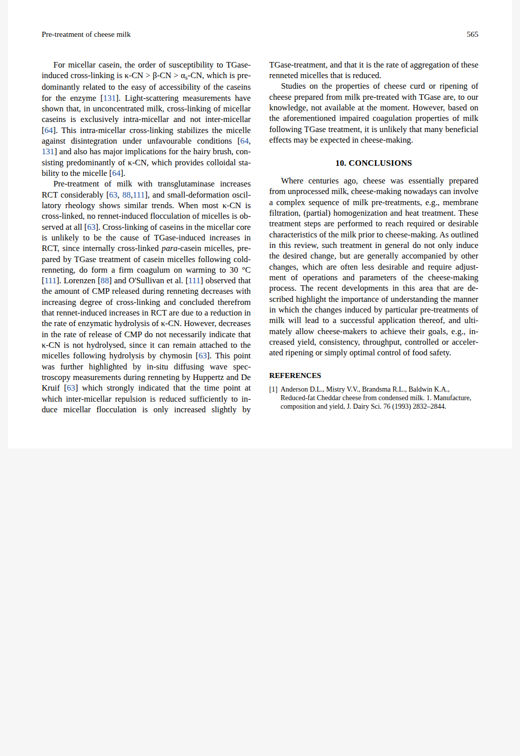Pre-treatment of cheese milk 565
For micellar casein, the order of susceptibility to TGase-induced cross-linking is κ-CN > β-CN > αs-CN, which is predominantly related to the easy of accessibility of the caseins for the enzyme [131]. Light-scattering measurements have shown that, in unconcentrated milk, cross-linking of micellar caseins is exclusively intra-micellar and not inter-micellar [64]. This intra-micellar cross-linking stabilizes the micelle against disintegration under unfavourable conditions [64, 131] and also has major implications for the hairy brush, consisting predominantly of κ-CN, which provides colloidal stability to the micelle [64].
Pre-treatment of milk with transglutaminase increases RCT considerably [63, 88,111], and small-deformation oscillatory rheology shows similar trends. When most κ-CN is cross-linked, no rennet-induced flocculation of micelles is observed at all [63]. Cross-linking of caseins in the micellar core is unlikely to be the cause of TGase-induced increases in RCT, since internally cross-linked para-casein micelles, prepared by TGase treatment of casein micelles following cold-renneting, do form a firm coagulum on warming to 30 °C [111]. Lorenzen [88] and O'Sullivan et al. [111] observed that the amount of CMP released during renneting decreases with increasing degree of cross-linking and concluded therefrom that rennet-induced increases in RCT are due to a reduction in the rate of enzymatic hydrolysis of κ-CN. However, decreases in the rate of release of CMP do not necessarily indicate that κ-CN is not hydrolysed, since it can remain attached to the micelles following hydrolysis by chymosin [63]. This point was further highlighted by in-situ diffusing wave spectroscopy measurements during renneting by Huppertz and De Kruif [63] which strongly indicated that the time point at which inter-micellar repulsion is reduced sufficiently to induce micellar flocculation is only increased slightly by TGase-treatment, and that it is the rate of aggregation of these renneted micelles that is reduced.
Studies on the properties of cheese curd or ripening of cheese prepared from milk pre-treated with TGase are, to our knowledge, not available at the moment. However, based on the aforementioned impaired coagulation properties of milk following TGase treatment, it is unlikely that many beneficial effects may be expected in cheese-making.
10. Conclusions
Where centuries ago, cheese was essentially prepared from unprocessed milk, cheese-making nowadays can involve a complex sequence of milk pre-treatments, e.g., membrane filtration, (partial) homogenization and heat treatment. These treatment steps are performed to reach required or desirable characteristics of the milk prior to cheese-making. As outlined in this review, such treatment in general do not only induce the desired change, but are generally accompanied by other changes, which are often less desirable and require adjustment of operations and parameters of the cheese-making process. The recent developments in this area that are described highlight the importance of understanding the manner in which the changes induced by particular pre-treatments of milk will lead to a successful application thereof, and ultimately allow cheese-makers to achieve their goals, e.g., increased yield, consistency, throughput, controlled or accelerated ripening or simply optimal control of food safety.
REFERENCES
[1] Anderson D.L., Mistry V.V., Brandsma R.L., Baldwin K.A., Reduced-fat Cheddar cheese from condensed milk. 1. Manufacture, composition and yield, J. Dairy Sci. 76 (1993) 2832–2844.